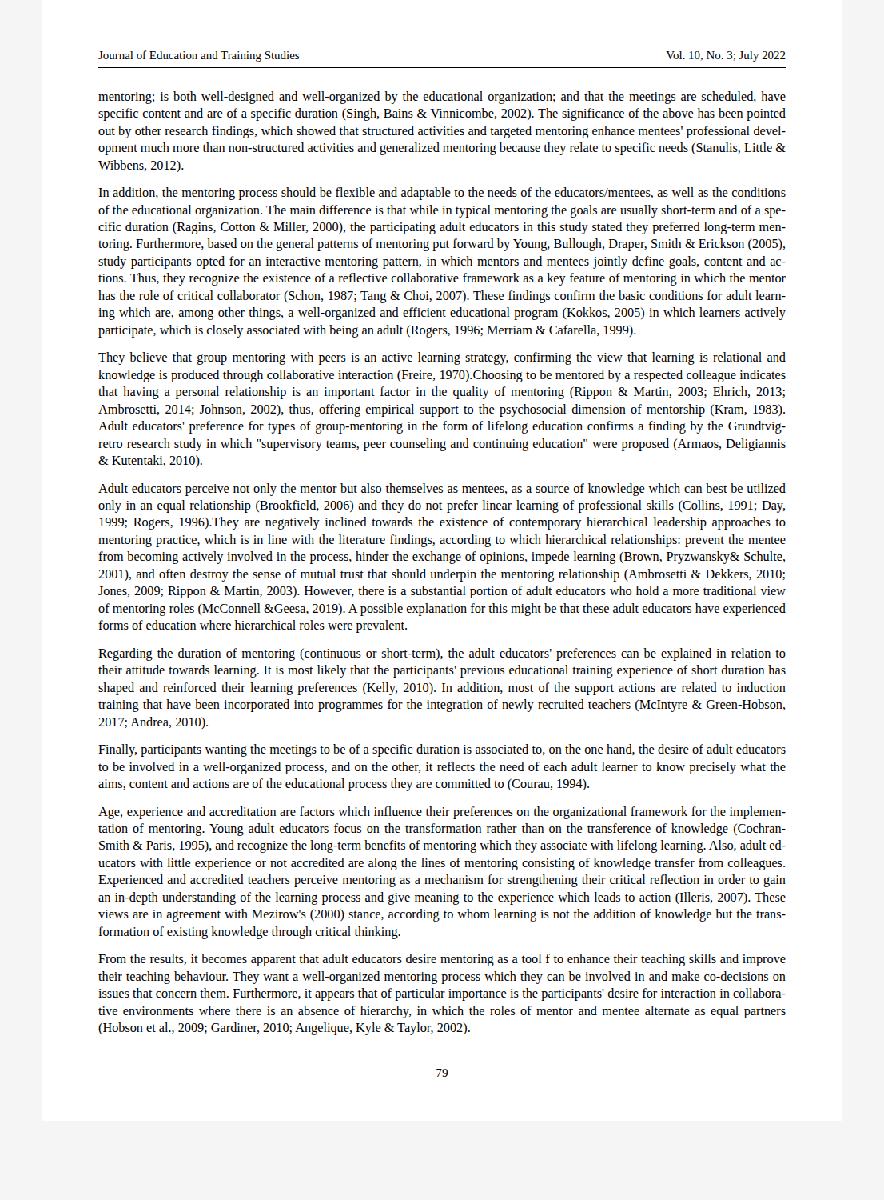Journal of Education and Training Studies Vol. 10, No. 3; July 2022
mentoring; is both well-designed and well-organized by the educational organization; and that the meetings are scheduled, have specific content and are of a specific duration (Singh, Bains & Vinnicombe, 2002). The significance of the above has been pointed out by other research findings, which showed that structured activities and targeted mentoring enhance mentees' professional development much more than non-structured activities and generalized mentoring because they relate to specific needs (Stanulis, Little & Wibbens, 2012).
In addition, the mentoring process should be flexible and adaptable to the needs of the educators/mentees, as well as the conditions of the educational organization. The main difference is that while in typical mentoring the goals are usually short-term and of a specific duration (Ragins, Cotton & Miller, 2000), the participating adult educators in this study stated they preferred long-term mentoring. Furthermore, based on the general patterns of mentoring put forward by Young, Bullough, Draper, Smith & Erickson (2005), study participants opted for an interactive mentoring pattern, in which mentors and mentees jointly define goals, content and actions. Thus, they recognize the existence of a reflective collaborative framework as a key feature of mentoring in which the mentor has the role of critical collaborator (Schon, 1987; Tang & Choi, 2007). These findings confirm the basic conditions for adult learning which are, among other things, a well-organized and efficient educational program (Kokkos, 2005) in which learners actively participate, which is closely associated with being an adult (Rogers, 1996; Merriam & Cafarella, 1999).
They believe that group mentoring with peers is an active learning strategy, confirming the view that learning is relational and knowledge is produced through collaborative interaction (Freire, 1970).Choosing to be mentored by a respected colleague indicates that having a personal relationship is an important factor in the quality of mentoring (Rippon & Martin, 2003; Ehrich, 2013; Ambrosetti, 2014; Johnson, 2002), thus, offering empirical support to the psychosocial dimension of mentorship (Kram, 1983). Adult educators' preference for types of group-mentoring in the form of lifelong education confirms a finding by the Grundtvig-retro research study in which "supervisory teams, peer counseling and continuing education" were proposed (Armaos, Deligiannis & Kutentaki, 2010).
Adult educators perceive not only the mentor but also themselves as mentees, as a source of knowledge which can best be utilized only in an equal relationship (Brookfield, 2006) and they do not prefer linear learning of professional skills (Collins, 1991; Day, 1999; Rogers, 1996).They are negatively inclined towards the existence of contemporary hierarchical leadership approaches to mentoring practice, which is in line with the literature findings, according to which hierarchical relationships: prevent the mentee from becoming actively involved in the process, hinder the exchange of opinions, impede learning (Brown, Pryzwansky& Schulte, 2001), and often destroy the sense of mutual trust that should underpin the mentoring relationship (Ambrosetti & Dekkers, 2010; Jones, 2009; Rippon & Martin, 2003). However, there is a substantial portion of adult educators who hold a more traditional view of mentoring roles (McConnell &Geesa, 2019). A possible explanation for this might be that these adult educators have experienced forms of education where hierarchical roles were prevalent.
Regarding the duration of mentoring (continuous or short-term), the adult educators' preferences can be explained in relation to their attitude towards learning. It is most likely that the participants' previous educational training experience of short duration has shaped and reinforced their learning preferences (Kelly, 2010). In addition, most of the support actions are related to induction training that have been incorporated into programmes for the integration of newly recruited teachers (McIntyre & Green-Hobson, 2017; Andrea, 2010).
Finally, participants wanting the meetings to be of a specific duration is associated to, on the one hand, the desire of adult educators to be involved in a well-organized process, and on the other, it reflects the need of each adult learner to know precisely what the aims, content and actions are of the educational process they are committed to (Courau, 1994).
Age, experience and accreditation are factors which influence their preferences on the organizational framework for the implementation of mentoring. Young adult educators focus on the transformation rather than on the transference of knowledge (Cochran-Smith & Paris, 1995), and recognize the long-term benefits of mentoring which they associate with lifelong learning. Also, adult educators with little experience or not accredited are along the lines of mentoring consisting of knowledge transfer from colleagues. Experienced and accredited teachers perceive mentoring as a mechanism for strengthening their critical reflection in order to gain an in-depth understanding of the learning process and give meaning to the experience which leads to action (Illeris, 2007). These views are in agreement with Mezirow's (2000) stance, according to whom learning is not the addition of knowledge but the transformation of existing knowledge through critical thinking.
From the results, it becomes apparent that adult educators desire mentoring as a tool f to enhance their teaching skills and improve their teaching behaviour. They want a well-organized mentoring process which they can be involved in and make co-decisions on issues that concern them. Furthermore, it appears that of particular importance is the participants' desire for interaction in collaborative environments where there is an absence of hierarchy, in which the roles of mentor and mentee alternate as equal partners (Hobson et al., 2009; Gardiner, 2010; Angelique, Kyle & Taylor, 2002).
79